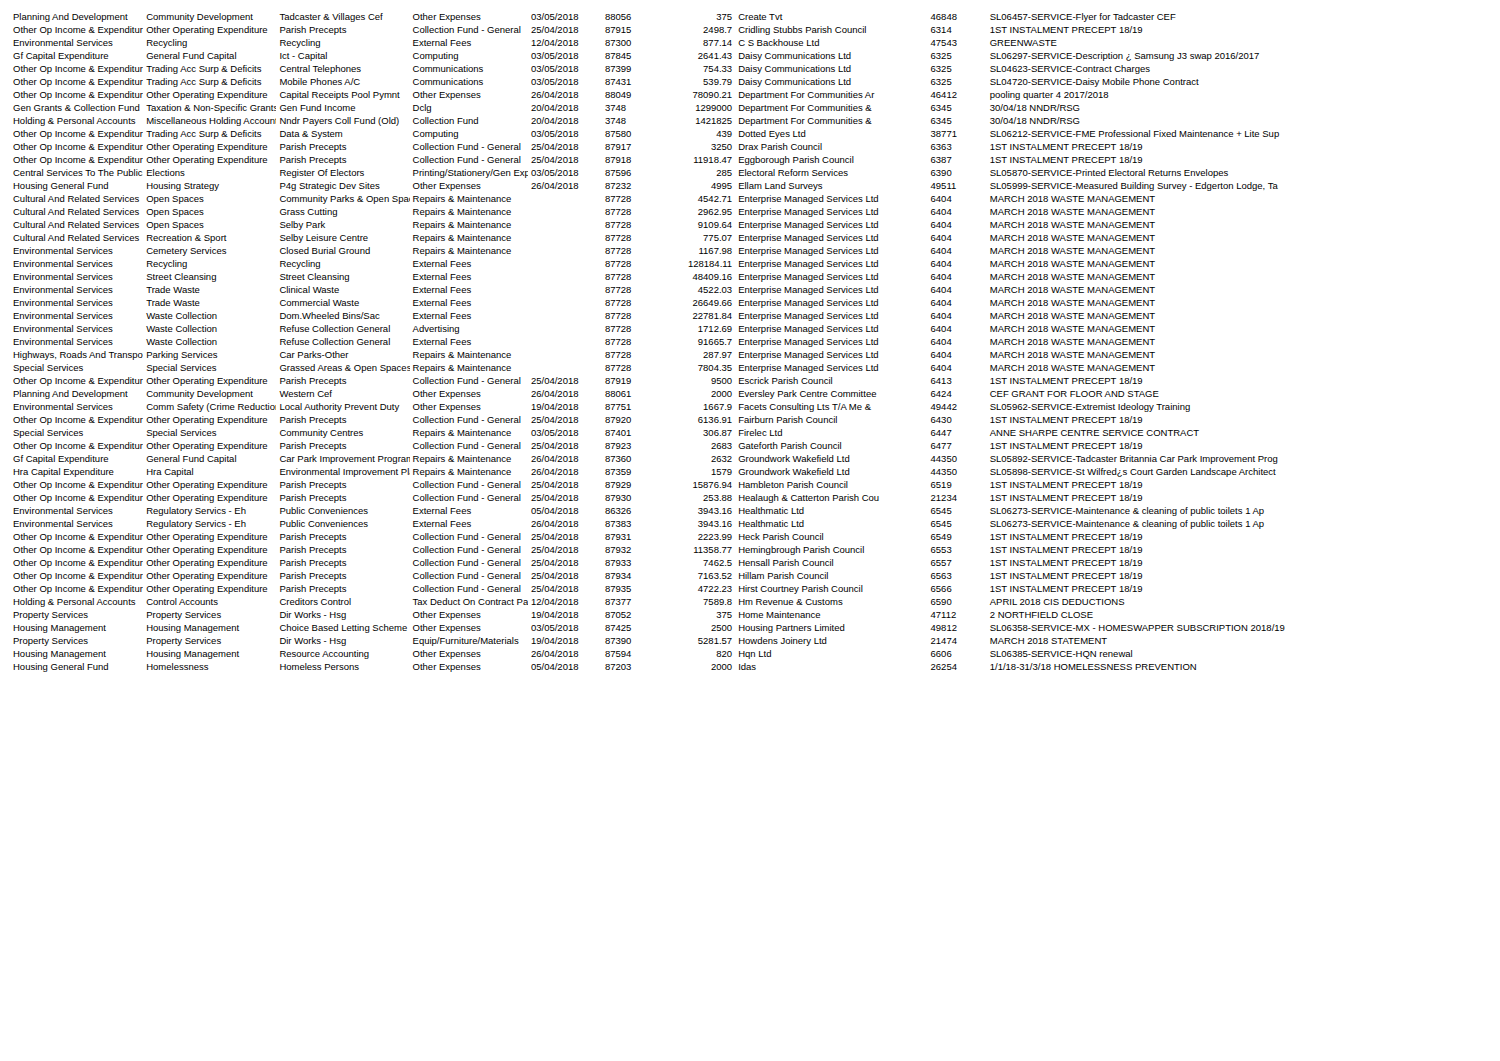| Planning And Development | Community Development | Tadcaster & Villages Cef | Other Expenses | 03/05/2018 | 88056 | 375 | Create Tvt | 46848 | SL06457-SERVICE-Flyer for Tadcaster CEF |
| Other Op Income & Expenditure | Other Operating Expenditure | Parish Precepts | Collection Fund - General | 25/04/2018 | 87915 | 2498.7 | Cridling Stubbs Parish Council | 6314 | 1ST INSTALMENT PRECEPT 18/19 |
| Environmental Services | Recycling | Recycling | External Fees | 12/04/2018 | 87300 | 877.14 | C S Backhouse Ltd | 47543 | GREENWASTE |
| Gf Capital Expenditure | General Fund Capital | Ict - Capital | Computing | 03/05/2018 | 87845 | 2641.43 | Daisy Communications Ltd | 6325 | SL06297-SERVICE-Description ¿ Samsung J3 swap 2016/2017 |
| Other Op Income & Expenditure | Trading Acc Surp & Deficits | Central Telephones | Communications | 03/05/2018 | 87399 | 754.33 | Daisy Communications Ltd | 6325 | SL04623-SERVICE-Contract Charges |
| Other Op Income & Expenditure | Trading Acc Surp & Deficits | Mobile Phones A/C | Communications | 03/05/2018 | 87431 | 539.79 | Daisy Communications Ltd | 6325 | SL04720-SERVICE-Daisy Mobile Phone Contract |
| Other Op Income & Expenditure | Other Operating Expenditure | Capital Receipts Pool Pymnt | Other Expenses | 26/04/2018 | 88049 | 78090.21 | Department For Communities Ar | 46412 | pooling quarter 4 2017/2018 |
| Gen Grants & Collection Fund | Taxation & Non-Specific Grants | Gen Fund Income | Dclg | 20/04/2018 | 3748 | 1299000 | Department For Communities & | 6345 | 30/04/18 NNDR/RSG |
| Holding & Personal Accounts | Miscellaneous Holding Accounts | Nndr Payers Coll Fund (Old) | Collection Fund | 20/04/2018 | 3748 | 1421825 | Department For Communities & | 6345 | 30/04/18 NNDR/RSG |
| Other Op Income & Expenditure | Trading Acc Surp & Deficits | Data & System | Computing | 03/05/2018 | 87580 | 439 | Dotted Eyes Ltd | 38771 | SL06212-SERVICE-FME Professional Fixed Maintenance + Lite Sup |
| Other Op Income & Expenditure | Other Operating Expenditure | Parish Precepts | Collection Fund - General | 25/04/2018 | 87917 | 3250 | Drax Parish Council | 6363 | 1ST INSTALMENT PRECEPT 18/19 |
| Other Op Income & Expenditure | Other Operating Expenditure | Parish Precepts | Collection Fund - General | 25/04/2018 | 87918 | 11918.47 | Eggborough Parish Council | 6387 | 1ST INSTALMENT PRECEPT 18/19 |
| Central Services To The Public | Elections | Register Of Electors | Printing/Stationery/Gen Exps | 03/05/2018 | 87596 | 285 | Electoral Reform Services | 6390 | SL05870-SERVICE-Printed Electoral Returns Envelopes |
| Housing General Fund | Housing Strategy | P4g Strategic Dev Sites | Other Expenses | 26/04/2018 | 87232 | 4995 | Ellam Land Surveys | 49511 | SL05999-SERVICE-Measured Building Survey - Edgerton Lodge, Ta |
| Cultural And Related Services | Open Spaces | Community Parks & Open Space | Repairs & Maintenance | | 87728 | 4542.71 | Enterprise Managed Services Ltd | 6404 | MARCH 2018 WASTE MANAGEMENT |
| Cultural And Related Services | Open Spaces | Grass Cutting | Repairs & Maintenance | | 87728 | 2962.95 | Enterprise Managed Services Ltd | 6404 | MARCH 2018 WASTE MANAGEMENT |
| Cultural And Related Services | Open Spaces | Selby Park | Repairs & Maintenance | | 87728 | 9109.64 | Enterprise Managed Services Ltd | 6404 | MARCH 2018 WASTE MANAGEMENT |
| Cultural And Related Services | Recreation & Sport | Selby Leisure Centre | Repairs & Maintenance | | 87728 | 775.07 | Enterprise Managed Services Ltd | 6404 | MARCH 2018 WASTE MANAGEMENT |
| Environmental Services | Cemetery Services | Closed Burial Ground | Repairs & Maintenance | | 87728 | 1167.98 | Enterprise Managed Services Ltd | 6404 | MARCH 2018 WASTE MANAGEMENT |
| Environmental Services | Recycling | Recycling | External Fees | | 87728 | 128184.11 | Enterprise Managed Services Ltd | 6404 | MARCH 2018 WASTE MANAGEMENT |
| Environmental Services | Street Cleansing | Street Cleansing | External Fees | | 87728 | 48409.16 | Enterprise Managed Services Ltd | 6404 | MARCH 2018 WASTE MANAGEMENT |
| Environmental Services | Trade Waste | Clinical Waste | External Fees | | 87728 | 4522.03 | Enterprise Managed Services Ltd | 6404 | MARCH 2018 WASTE MANAGEMENT |
| Environmental Services | Trade Waste | Commercial Waste | External Fees | | 87728 | 26649.66 | Enterprise Managed Services Ltd | 6404 | MARCH 2018 WASTE MANAGEMENT |
| Environmental Services | Waste Collection | Dom.Wheeled Bins/Sac | External Fees | | 87728 | 22781.84 | Enterprise Managed Services Ltd | 6404 | MARCH 2018 WASTE MANAGEMENT |
| Environmental Services | Waste Collection | Refuse Collection General | Advertising | | 87728 | 1712.69 | Enterprise Managed Services Ltd | 6404 | MARCH 2018 WASTE MANAGEMENT |
| Environmental Services | Waste Collection | Refuse Collection General | External Fees | | 87728 | 91665.7 | Enterprise Managed Services Ltd | 6404 | MARCH 2018 WASTE MANAGEMENT |
| Highways, Roads And Transport | Parking Services | Car Parks-Other | Repairs & Maintenance | | 87728 | 287.97 | Enterprise Managed Services Ltd | 6404 | MARCH 2018 WASTE MANAGEMENT |
| Special Services | Special Services | Grassed Areas & Open Spaces | Repairs & Maintenance | | 87728 | 7804.35 | Enterprise Managed Services Ltd | 6404 | MARCH 2018 WASTE MANAGEMENT |
| Other Op Income & Expenditure | Other Operating Expenditure | Parish Precepts | Collection Fund - General | 25/04/2018 | 87919 | 9500 | Escrick Parish Council | 6413 | 1ST INSTALMENT PRECEPT 18/19 |
| Planning And Development | Community Development | Western Cef | Other Expenses | 26/04/2018 | 88061 | 2000 | Eversley Park Centre Committee | 6424 | CEF GRANT FOR FLOOR AND STAGE |
| Environmental Services | Comm Safety (Crime Reduction) | Local Authority Prevent Duty | Other Expenses | 19/04/2018 | 87751 | 1667.9 | Facets Consulting Lts T/A Me & | 49442 | SL05962-SERVICE-Extremist Ideology Training |
| Other Op Income & Expenditure | Other Operating Expenditure | Parish Precepts | Collection Fund - General | 25/04/2018 | 87920 | 6136.91 | Fairburn Parish Council | 6430 | 1ST INSTALMENT PRECEPT 18/19 |
| Special Services | Special Services | Community Centres | Repairs & Maintenance | 03/05/2018 | 87401 | 306.87 | Firelec Ltd | 6447 | ANNE SHARPE CENTRE SERVICE CONTRACT |
| Other Op Income & Expenditure | Other Operating Expenditure | Parish Precepts | Collection Fund - General | 25/04/2018 | 87923 | 2683 | Gateforth Parish Council | 6477 | 1ST INSTALMENT PRECEPT 18/19 |
| Gf Capital Expenditure | General Fund Capital | Car Park Improvement Program | Repairs & Maintenance | 26/04/2018 | 87360 | 2632 | Groundwork Wakefield Ltd | 44350 | SL05892-SERVICE-Tadcaster Britannia Car Park Improvement Prog |
| Hra Capital Expenditure | Hra Capital | Environmental Improvement Plan | Repairs & Maintenance | 26/04/2018 | 87359 | 1579 | Groundwork Wakefield Ltd | 44350 | SL05898-SERVICE-St Wilfred¿s Court Garden Landscape Architect |
| Other Op Income & Expenditure | Other Operating Expenditure | Parish Precepts | Collection Fund - General | 25/04/2018 | 87929 | 15876.94 | Hambleton Parish Council | 6519 | 1ST INSTALMENT PRECEPT 18/19 |
| Other Op Income & Expenditure | Other Operating Expenditure | Parish Precepts | Collection Fund - General | 25/04/2018 | 87930 | 253.88 | Healaugh & Catterton Parish Cou | 21234 | 1ST INSTALMENT PRECEPT 18/19 |
| Environmental Services | Regulatory Servics - Eh | Public Conveniences | External Fees | 05/04/2018 | 86326 | 3943.16 | Healthmatic Ltd | 6545 | SL06273-SERVICE-Maintenance & cleaning of public toilets 1 Ap |
| Environmental Services | Regulatory Servics - Eh | Public Conveniences | External Fees | 26/04/2018 | 87383 | 3943.16 | Healthmatic Ltd | 6545 | SL06273-SERVICE-Maintenance & cleaning of public toilets 1 Ap |
| Other Op Income & Expenditure | Other Operating Expenditure | Parish Precepts | Collection Fund - General | 25/04/2018 | 87931 | 2223.99 | Heck Parish Council | 6549 | 1ST INSTALMENT PRECEPT 18/19 |
| Other Op Income & Expenditure | Other Operating Expenditure | Parish Precepts | Collection Fund - General | 25/04/2018 | 87932 | 11358.77 | Hemingbrough Parish Council | 6553 | 1ST INSTALMENT PRECEPT 18/19 |
| Other Op Income & Expenditure | Other Operating Expenditure | Parish Precepts | Collection Fund - General | 25/04/2018 | 87933 | 7462.5 | Hensall Parish Council | 6557 | 1ST INSTALMENT PRECEPT 18/19 |
| Other Op Income & Expenditure | Other Operating Expenditure | Parish Precepts | Collection Fund - General | 25/04/2018 | 87934 | 7163.52 | Hillam Parish Council | 6563 | 1ST INSTALMENT PRECEPT 18/19 |
| Other Op Income & Expenditure | Other Operating Expenditure | Parish Precepts | Collection Fund - General | 25/04/2018 | 87935 | 4722.23 | Hirst Courtney Parish Council | 6566 | 1ST INSTALMENT PRECEPT 18/19 |
| Holding & Personal Accounts | Control Accounts | Creditors Control | Tax Deduct On Contract Paymen | 12/04/2018 | 87377 | 7589.8 | Hm Revenue & Customs | 6590 | APRIL 2018 CIS DEDUCTIONS |
| Property Services | Property Services | Dir Works - Hsg | Other Expenses | 19/04/2018 | 87052 | 375 | Home Maintenance | 47112 | 2 NORTHFIELD CLOSE |
| Housing Management | Housing Management | Choice Based Letting Scheme | Other Expenses | 03/05/2018 | 87425 | 2500 | Housing Partners Limited | 49812 | SL06358-SERVICE-MX - HOMESWAPPER SUBSCRIPTION 2018/19 |
| Property Services | Property Services | Dir Works - Hsg | Equip/Furniture/Materials | 19/04/2018 | 87390 | 5281.57 | Howdens Joinery Ltd | 21474 | MARCH 2018 STATEMENT |
| Housing Management | Housing Management | Resource Accounting | Other Expenses | 26/04/2018 | 87594 | 820 | Hqn Ltd | 6606 | SL06385-SERVICE-HQN renewal |
| Housing General Fund | Homelessness | Homeless Persons | Other Expenses | 05/04/2018 | 87203 | 2000 | Idas | 26254 | 1/1/18-31/3/18 HOMELESSNESS PREVENTION |